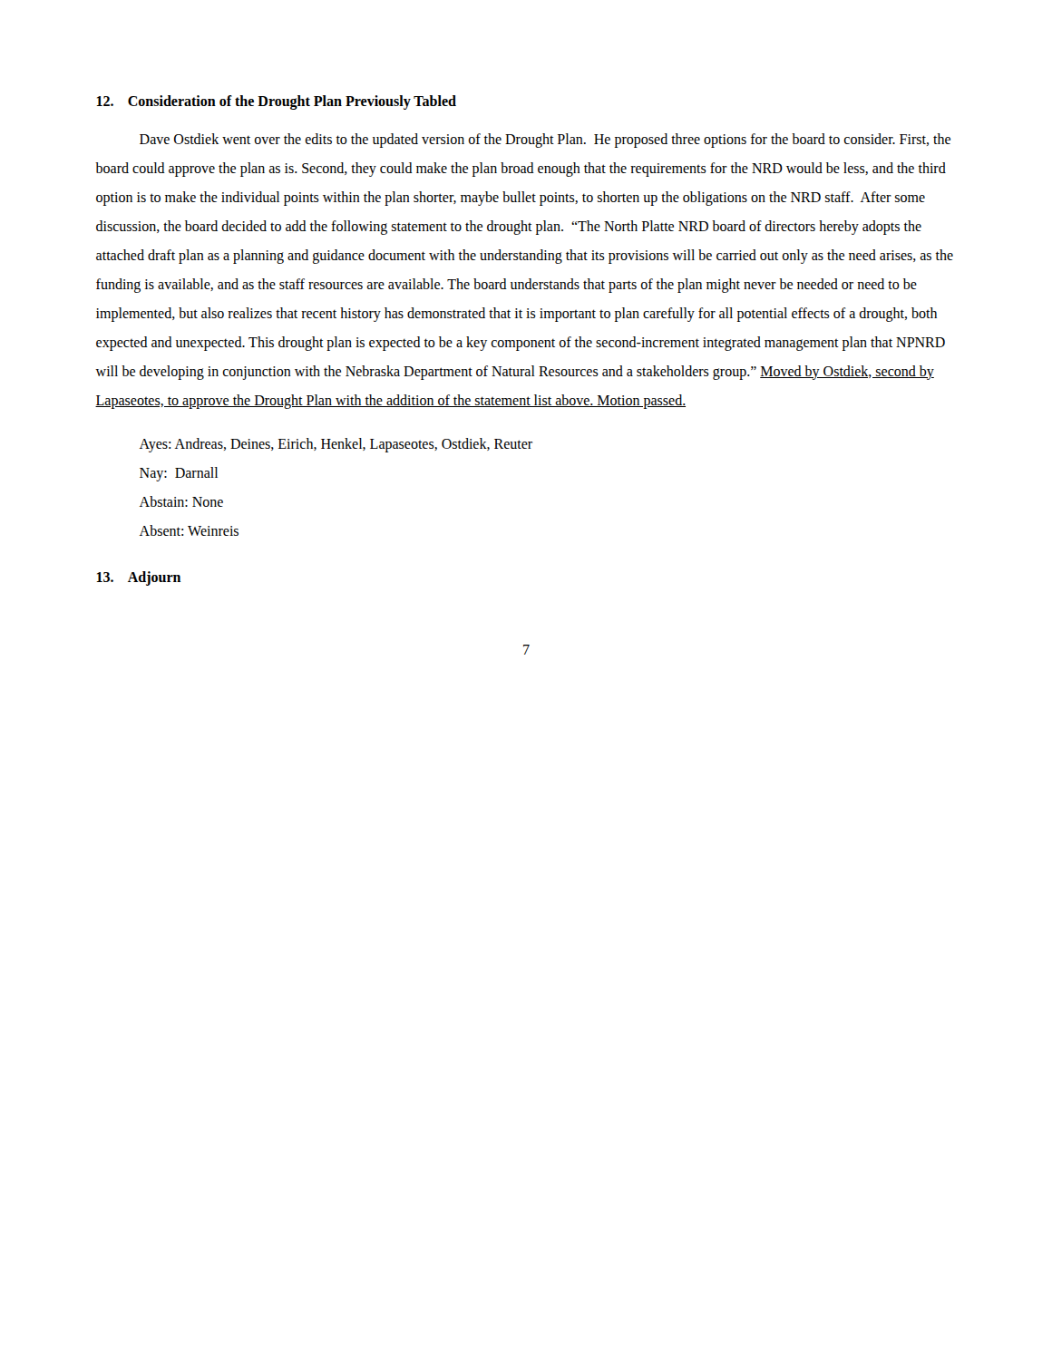12. Consideration of the Drought Plan Previously Tabled
Dave Ostdiek went over the edits to the updated version of the Drought Plan. He proposed three options for the board to consider. First, the board could approve the plan as is. Second, they could make the plan broad enough that the requirements for the NRD would be less, and the third option is to make the individual points within the plan shorter, maybe bullet points, to shorten up the obligations on the NRD staff. After some discussion, the board decided to add the following statement to the drought plan. “The North Platte NRD board of directors hereby adopts the attached draft plan as a planning and guidance document with the understanding that its provisions will be carried out only as the need arises, as the funding is available, and as the staff resources are available. The board understands that parts of the plan might never be needed or need to be implemented, but also realizes that recent history has demonstrated that it is important to plan carefully for all potential effects of a drought, both expected and unexpected. This drought plan is expected to be a key component of the second-increment integrated management plan that NPNRD will be developing in conjunction with the Nebraska Department of Natural Resources and a stakeholders group.” Moved by Ostdiek, second by Lapaseotes, to approve the Drought Plan with the addition of the statement list above. Motion passed.
Ayes: Andreas, Deines, Eirich, Henkel, Lapaseotes, Ostdiek, Reuter
Nay: Darnall
Abstain: None
Absent: Weinreis
13. Adjourn
7